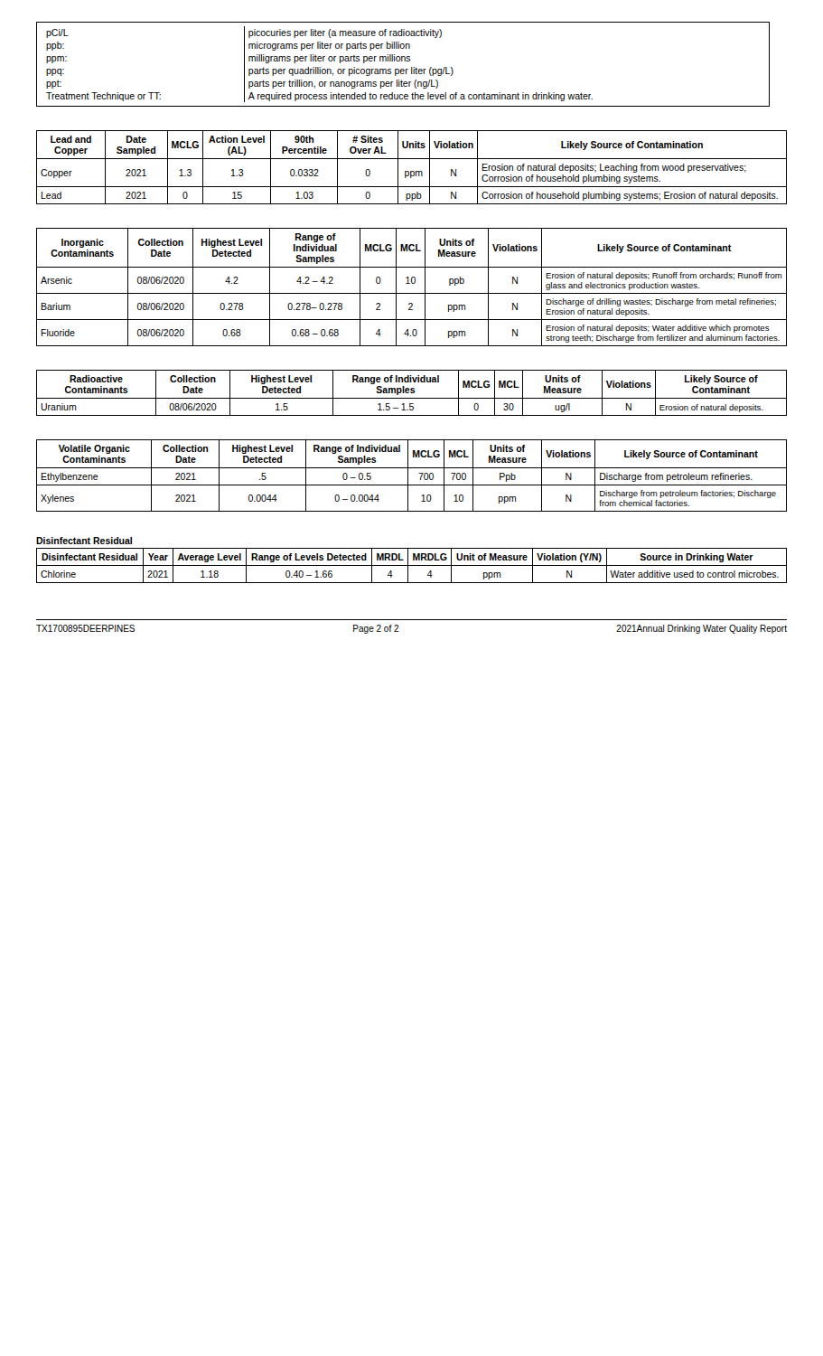| pCi/L | picocuries per liter (a measure of radioactivity) |
| ppb: | micrograms per liter or parts per billion |
| ppm: | milligrams per liter or parts per millions |
| ppq: | parts per quadrillion, or picograms per liter (pg/L) |
| ppt: | parts per trillion, or nanograms per liter (ng/L) |
| Treatment Technique or TT: | A required process intended to reduce the level of a contaminant in drinking water. |
| Lead and Copper | Date Sampled | MCLG | Action Level (AL) | 90th Percentile | # Sites Over AL | Units | Violation | Likely Source of Contamination |
| --- | --- | --- | --- | --- | --- | --- | --- | --- |
| Copper | 2021 | 1.3 | 1.3 | 0.0332 | 0 | ppm | N | Erosion of natural deposits; Leaching from wood preservatives; Corrosion of household plumbing systems. |
| Lead | 2021 | 0 | 15 | 1.03 | 0 | ppb | N | Corrosion of household plumbing systems; Erosion of natural deposits. |
| Inorganic Contaminants | Collection Date | Highest Level Detected | Range of Individual Samples | MCLG | MCL | Units of Measure | Violations | Likely Source of Contaminant |
| --- | --- | --- | --- | --- | --- | --- | --- | --- |
| Arsenic | 08/06/2020 | 4.2 | 4.2 – 4.2 | 0 | 10 | ppb | N | Erosion of natural deposits; Runoff from orchards; Runoff from glass and electronics production wastes. |
| Barium | 08/06/2020 | 0.278 | 0.278– 0.278 | 2 | 2 | ppm | N | Discharge of drilling wastes; Discharge from metal refineries; Erosion of natural deposits. |
| Fluoride | 08/06/2020 | 0.68 | 0.68 – 0.68 | 4 | 4.0 | ppm | N | Erosion of natural deposits; Water additive which promotes strong teeth; Discharge from fertilizer and aluminum factories. |
| Radioactive Contaminants | Collection Date | Highest Level Detected | Range of Individual Samples | MCLG | MCL | Units of Measure | Violations | Likely Source of Contaminant |
| --- | --- | --- | --- | --- | --- | --- | --- | --- |
| Uranium | 08/06/2020 | 1.5 | 1.5 – 1.5 | 0 | 30 | ug/l | N | Erosion of natural deposits. |
| Volatile Organic Contaminants | Collection Date | Highest Level Detected | Range of Individual Samples | MCLG | MCL | Units of Measure | Violations | Likely Source of Contaminant |
| --- | --- | --- | --- | --- | --- | --- | --- | --- |
| Ethylbenzene | 2021 | .5 | 0 – 0.5 | 700 | 700 | Ppb | N | Discharge from petroleum refineries. |
| Xylenes | 2021 | 0.0044 | 0 – 0.0044 | 10 | 10 | ppm | N | Discharge from petroleum factories; Discharge from chemical factories. |
Disinfectant Residual
| Disinfectant Residual | Year | Average Level | Range of Levels Detected | MRDL | MRDLG | Unit of Measure | Violation (Y/N) | Source in Drinking Water |
| --- | --- | --- | --- | --- | --- | --- | --- | --- |
| Chlorine | 2021 | 1.18 | 0.40 – 1.66 | 4 | 4 | ppm | N | Water additive used to control microbes. |
TX1700895DEERPINES Page 2 of 2 2021Annual Drinking Water Quality Report